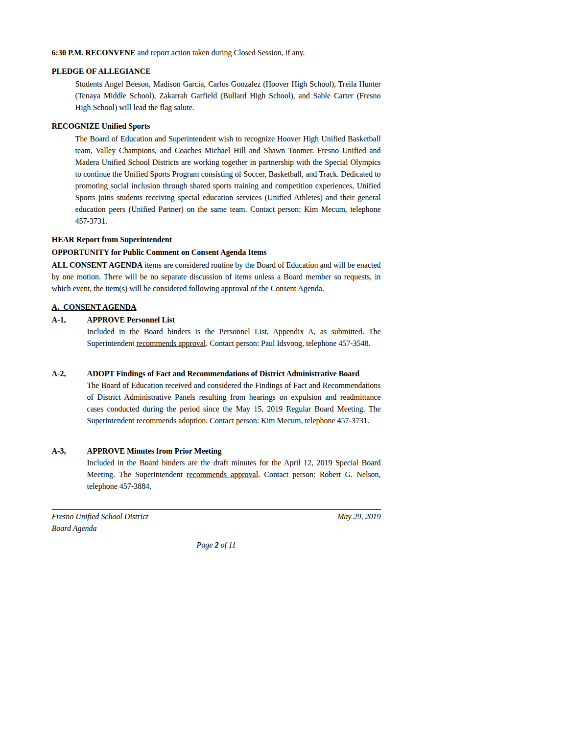6:30 P.M. RECONVENE and report action taken during Closed Session, if any.
PLEDGE OF ALLEGIANCE
Students Angel Beeson, Madison Garcia, Carlos Gonzalez (Hoover High School), Treila Hunter (Tenaya Middle School), Zakarrah Garfield (Bullard High School), and Sable Carter (Fresno High School) will lead the flag salute.
RECOGNIZE Unified Sports
The Board of Education and Superintendent wish to recognize Hoover High Unified Basketball team, Valley Champions, and Coaches Michael Hill and Shawn Toomer. Fresno Unified and Madera Unified School Districts are working together in partnership with the Special Olympics to continue the Unified Sports Program consisting of Soccer, Basketball, and Track. Dedicated to promoting social inclusion through shared sports training and competition experiences, Unified Sports joins students receiving special education services (Unified Athletes) and their general education peers (Unified Partner) on the same team. Contact person: Kim Mecum, telephone 457-3731.
HEAR Report from Superintendent
OPPORTUNITY for Public Comment on Consent Agenda Items
ALL CONSENT AGENDA items are considered routine by the Board of Education and will be enacted by one motion. There will be no separate discussion of items unless a Board member so requests, in which event, the item(s) will be considered following approval of the Consent Agenda.
A. CONSENT AGENDA
| A-1, | APPROVE Personnel List Included in the Board binders is the Personnel List, Appendix A, as submitted. The Superintendent recommends approval . Contact person: Paul Idsvoog, telephone 457-3548. |
| A-2, | ADOPT Findings of Fact and Recommendations of District Administrative Board The Board of Education received and considered the Findings of Fact and Recommendations of District Administrative Panels resulting from hearings on expulsion and readmittance cases conducted during the period since the May 15, 2019 Regular Board Meeting. The Superintendent recommends adoption . Contact person: Kim Mecum, telephone 457-3731. |
| A-3, | APPROVE Minutes from Prior Meeting Included in the Board binders are the draft minutes for the April 12, 2019 Special Board Meeting. The Superintendent recommends approval . Contact person: Robert G. Nelson, telephone 457-3884. |
Fresno Unified School District May 29, 2019
Board Agenda
Page 2 of 11